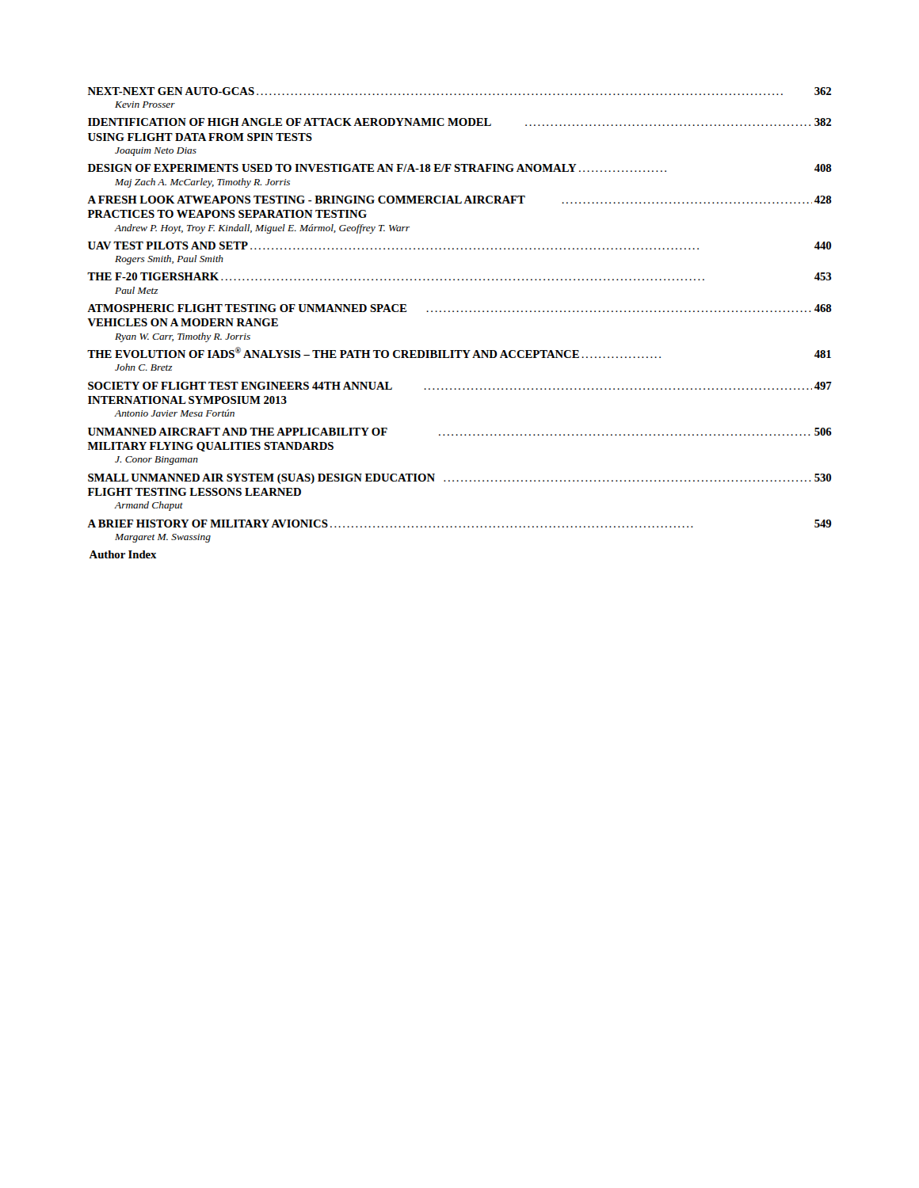Next-Next Gen Auto-GCAS ........................................................................................................................... 362
Kevin Prosser
Identification of High Angle of Attack Aerodynamic Model Using Flight Data from Spin Tests ................................................................................................. 382
Joaquim Neto Dias
Design of Experiments Used to Investigate an F/A-18 E/F Strafing Anomaly ..................... 408
Maj Zach A. McCarley, Timothy R. Jorris
A Fresh Look atWeapons Testing - Bringing Commercial Aircraft Practices to Weapons Separation Testing ......................................................................................... 428
Andrew P. Hoyt, Troy F. Kindall, Miguel E. Mármol, Geoffrey T. Warr
UAV Test Pilots and SETP ......................................................................................................... 440
Rogers Smith, Paul Smith
The F-20 Tigershark ................................................................................................................. 453
Paul Metz
Atmospheric Flight Testing of Unmanned Space Vehicles on a Modern Range ......................................................................................................................................... 468
Ryan W. Carr, Timothy R. Jorris
The Evolution of IADS® Analysis – The Path to Credibility and Acceptance ................... 481
John C. Bretz
Society of Flight Test Engineers 44th Annual International Symposium 2013 ......................................................................................................................................... 497
Antonio Javier Mesa Fortún
Unmanned Aircraft and the Applicability of Military Flying Qualities Standards ......................................................................................................................................... 506
J. Conor Bingaman
Small Unmanned Air System (SUAS) Design Education Flight Testing Lessons Learned ......................................................................................................................................... 530
Armand Chaput
A Brief History of Military Avionics ..................................................................................... 549
Margaret M. Swassing
Author Index